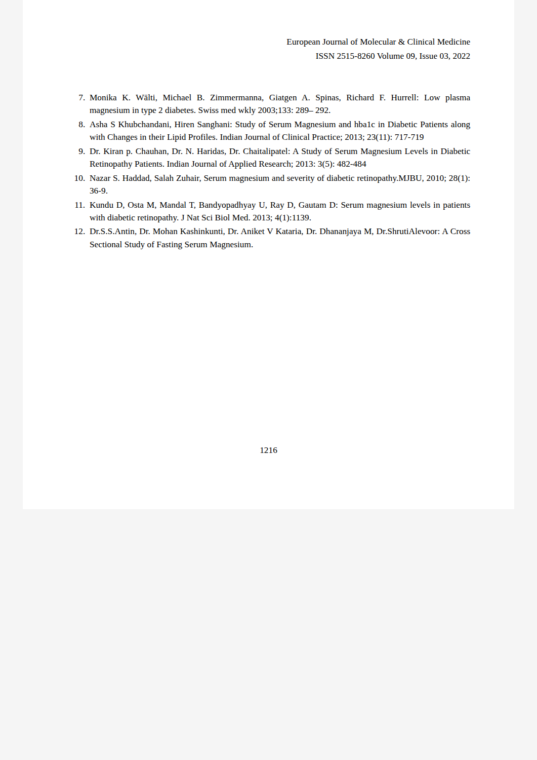European Journal of Molecular & Clinical Medicine ISSN 2515-8260 Volume 09, Issue 03, 2022
7. Monika K. Wälti, Michael B. Zimmermanna, Giatgen A. Spinas, Richard F. Hurrell: Low plasma magnesium in type 2 diabetes. Swiss med wkly 2003;133: 289– 292.
8. Asha S Khubchandani, Hiren Sanghani: Study of Serum Magnesium and hba1c in Diabetic Patients along with Changes in their Lipid Profiles. Indian Journal of Clinical Practice; 2013; 23(11): 717-719
9. Dr. Kiran p. Chauhan, Dr. N. Haridas, Dr. Chaitalipatel: A Study of Serum Magnesium Levels in Diabetic Retinopathy Patients. Indian Journal of Applied Research; 2013: 3(5): 482-484
10. Nazar S. Haddad, Salah Zuhair, Serum magnesium and severity of diabetic retinopathy.MJBU, 2010; 28(1): 36-9.
11. Kundu D, Osta M, Mandal T, Bandyopadhyay U, Ray D, Gautam D: Serum magnesium levels in patients with diabetic retinopathy. J Nat Sci Biol Med. 2013; 4(1):1139.
12. Dr.S.S.Antin, Dr. Mohan Kashinkunti, Dr. Aniket V Kataria, Dr. Dhananjaya M, Dr.ShrutiAlevoor: A Cross Sectional Study of Fasting Serum Magnesium.
1216